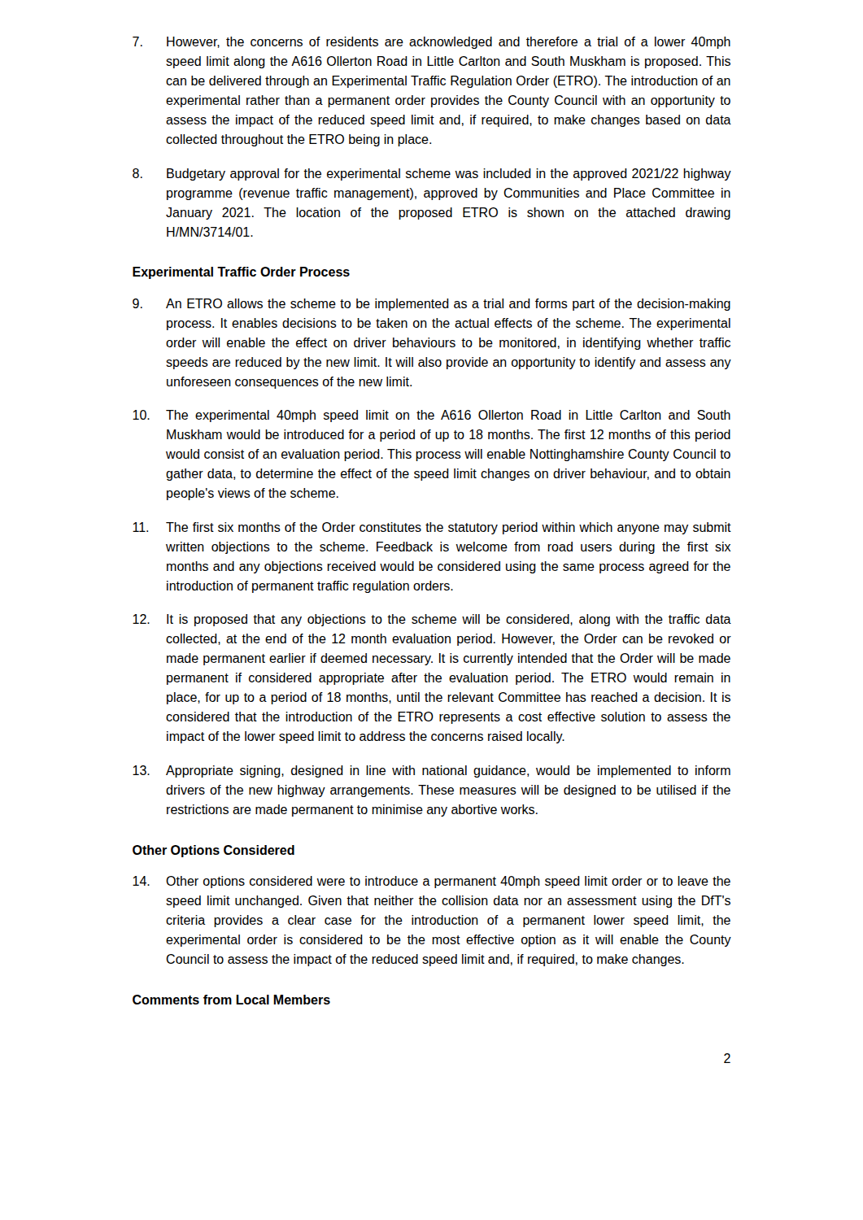7. However, the concerns of residents are acknowledged and therefore a trial of a lower 40mph speed limit along the A616 Ollerton Road in Little Carlton and South Muskham is proposed. This can be delivered through an Experimental Traffic Regulation Order (ETRO). The introduction of an experimental rather than a permanent order provides the County Council with an opportunity to assess the impact of the reduced speed limit and, if required, to make changes based on data collected throughout the ETRO being in place.
8. Budgetary approval for the experimental scheme was included in the approved 2021/22 highway programme (revenue traffic management), approved by Communities and Place Committee in January 2021. The location of the proposed ETRO is shown on the attached drawing H/MN/3714/01.
Experimental Traffic Order Process
9. An ETRO allows the scheme to be implemented as a trial and forms part of the decision-making process. It enables decisions to be taken on the actual effects of the scheme. The experimental order will enable the effect on driver behaviours to be monitored, in identifying whether traffic speeds are reduced by the new limit. It will also provide an opportunity to identify and assess any unforeseen consequences of the new limit.
10. The experimental 40mph speed limit on the A616 Ollerton Road in Little Carlton and South Muskham would be introduced for a period of up to 18 months. The first 12 months of this period would consist of an evaluation period. This process will enable Nottinghamshire County Council to gather data, to determine the effect of the speed limit changes on driver behaviour, and to obtain people's views of the scheme.
11. The first six months of the Order constitutes the statutory period within which anyone may submit written objections to the scheme. Feedback is welcome from road users during the first six months and any objections received would be considered using the same process agreed for the introduction of permanent traffic regulation orders.
12. It is proposed that any objections to the scheme will be considered, along with the traffic data collected, at the end of the 12 month evaluation period. However, the Order can be revoked or made permanent earlier if deemed necessary. It is currently intended that the Order will be made permanent if considered appropriate after the evaluation period. The ETRO would remain in place, for up to a period of 18 months, until the relevant Committee has reached a decision. It is considered that the introduction of the ETRO represents a cost effective solution to assess the impact of the lower speed limit to address the concerns raised locally.
13. Appropriate signing, designed in line with national guidance, would be implemented to inform drivers of the new highway arrangements. These measures will be designed to be utilised if the restrictions are made permanent to minimise any abortive works.
Other Options Considered
14. Other options considered were to introduce a permanent 40mph speed limit order or to leave the speed limit unchanged. Given that neither the collision data nor an assessment using the DfT's criteria provides a clear case for the introduction of a permanent lower speed limit, the experimental order is considered to be the most effective option as it will enable the County Council to assess the impact of the reduced speed limit and, if required, to make changes.
Comments from Local Members
2